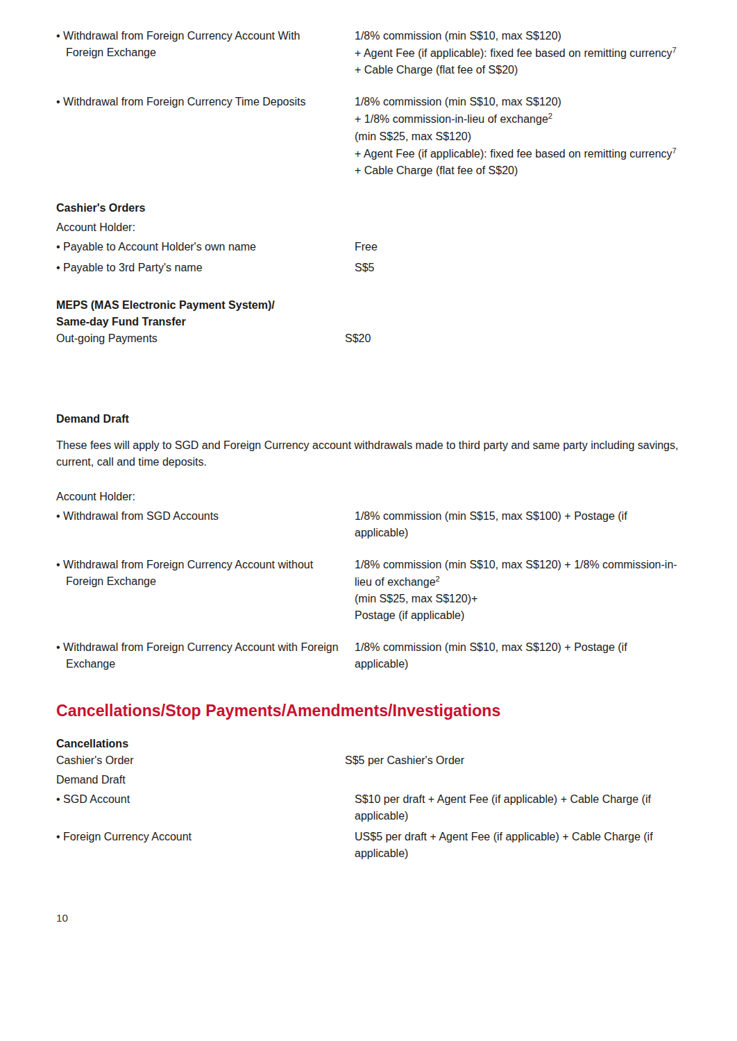• Withdrawal from Foreign Currency Account With Foreign Exchange
1/8% commission (min S$10, max S$120)
+ Agent Fee (if applicable): fixed fee based on remitting currency7
+ Cable Charge (flat fee of S$20)
• Withdrawal from Foreign Currency Time Deposits
1/8% commission (min S$10, max S$120)
+ 1/8% commission-in-lieu of exchange2
(min S$25, max S$120)
+ Agent Fee (if applicable): fixed fee based on remitting currency7
+ Cable Charge (flat fee of S$20)
Cashier's Orders
Account Holder:
• Payable to Account Holder's own name
Free
• Payable to 3rd Party's name
S$5
MEPS (MAS Electronic Payment System)/
Same-day Fund Transfer
Out-going Payments
S$20
Demand Draft
These fees will apply to SGD and Foreign Currency account withdrawals made to third party and same party including savings, current, call and time deposits.
Account Holder:
• Withdrawal from SGD Accounts
1/8% commission (min S$15, max S$100) + Postage (if applicable)
• Withdrawal from Foreign Currency Account without Foreign Exchange
1/8% commission (min S$10, max S$120) + 1/8% commission-in-lieu of exchange2
(min S$25, max S$120)+
Postage (if applicable)
• Withdrawal from Foreign Currency Account with Foreign Exchange
1/8% commission (min S$10, max S$120) + Postage (if applicable)
Cancellations/Stop Payments/Amendments/Investigations
Cancellations
Cashier's Order
S$5 per Cashier's Order
Demand Draft
• SGD Account
S$10 per draft + Agent Fee (if applicable) + Cable Charge (if applicable)
• Foreign Currency Account
US$5 per draft + Agent Fee (if applicable) + Cable Charge (if applicable)
10